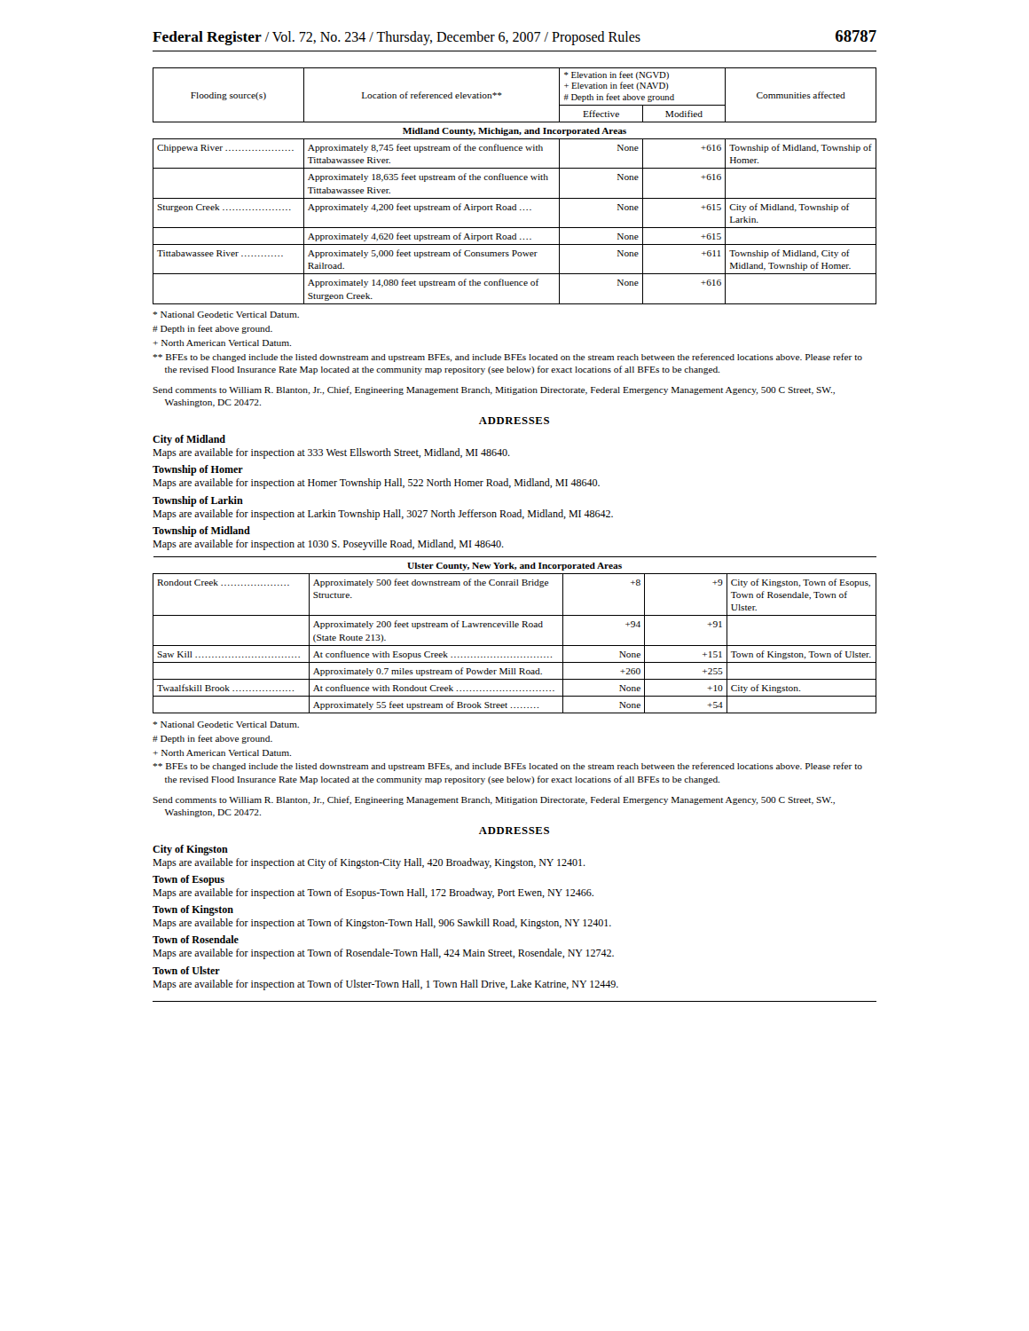Federal Register / Vol. 72, No. 234 / Thursday, December 6, 2007 / Proposed Rules
68787
| Flooding source(s) | Location of referenced elevation** | * Elevation in feet (NGVD) + Elevation in feet (NAVD) # Depth in feet above ground | Communities affected |
| --- | --- | --- | --- |
| Effective | Modified |
| Midland County, Michigan, and Incorporated Areas |
| Chippewa River ..................... | Approximately 8,745 feet upstream of the confluence with Tittabawassee River. | None | +616 | Township of Midland, Township of Homer. |
| | Approximately 18,635 feet upstream of the confluence with Tittabawassee River. | None | +616 | |
| Sturgeon Creek ..................... | Approximately 4,200 feet upstream of Airport Road .... | None | +615 | City of Midland, Township of Larkin. |
| | Approximately 4,620 feet upstream of Airport Road .... | None | +615 | |
| Tittabawassee River ............. | Approximately 5,000 feet upstream of Consumers Power Railroad. | None | +611 | Township of Midland, City of Midland, Township of Homer. |
| | Approximately 14,080 feet upstream of the confluence of Sturgeon Creek. | None | +616 | |
* National Geodetic Vertical Datum.
# Depth in feet above ground.
+ North American Vertical Datum.
** BFEs to be changed include the listed downstream and upstream BFEs, and include BFEs located on the stream reach between the referenced locations above. Please refer to the revised Flood Insurance Rate Map located at the community map repository (see below) for exact locations of all BFEs to be changed.
Send comments to William R. Blanton, Jr., Chief, Engineering Management Branch, Mitigation Directorate, Federal Emergency Management Agency, 500 C Street, SW., Washington, DC 20472.
Addresses
City of Midland
Maps are available for inspection at 333 West Ellsworth Street, Midland, MI 48640.
Township of Homer
Maps are available for inspection at Homer Township Hall, 522 North Homer Road, Midland, MI 48640.
Township of Larkin
Maps are available for inspection at Larkin Township Hall, 3027 North Jefferson Road, Midland, MI 48642.
Township of Midland
Maps are available for inspection at 1030 S. Poseyville Road, Midland, MI 48640.
| Ulster County, New York, and Incorporated Areas |
| Rondout Creek ..................... | Approximately 500 feet downstream of the Conrail Bridge Structure. | +8 | +9 | City of Kingston, Town of Esopus, Town of Rosendale, Town of Ulster. |
| | Approximately 200 feet upstream of Lawrenceville Road (State Route 213). | +94 | +91 | |
| Saw Kill ................................ | At confluence with Esopus Creek ............................... | None | +151 | Town of Kingston, Town of Ulster. |
| | Approximately 0.7 miles upstream of Powder Mill Road. | +260 | +255 | |
| Twaalfskill Brook ................... | At confluence with Rondout Creek .............................. | None | +10 | City of Kingston. |
| | Approximately 55 feet upstream of Brook Street ......... | None | +54 | |
* National Geodetic Vertical Datum.
# Depth in feet above ground.
+ North American Vertical Datum.
** BFEs to be changed include the listed downstream and upstream BFEs, and include BFEs located on the stream reach between the referenced locations above. Please refer to the revised Flood Insurance Rate Map located at the community map repository (see below) for exact locations of all BFEs to be changed.
Send comments to William R. Blanton, Jr., Chief, Engineering Management Branch, Mitigation Directorate, Federal Emergency Management Agency, 500 C Street, SW., Washington, DC 20472.
Addresses
City of Kingston
Maps are available for inspection at City of Kingston-City Hall, 420 Broadway, Kingston, NY 12401.
Town of Esopus
Maps are available for inspection at Town of Esopus-Town Hall, 172 Broadway, Port Ewen, NY 12466.
Town of Kingston
Maps are available for inspection at Town of Kingston-Town Hall, 906 Sawkill Road, Kingston, NY 12401.
Town of Rosendale
Maps are available for inspection at Town of Rosendale-Town Hall, 424 Main Street, Rosendale, NY 12742.
Town of Ulster
Maps are available for inspection at Town of Ulster-Town Hall, 1 Town Hall Drive, Lake Katrine, NY 12449.